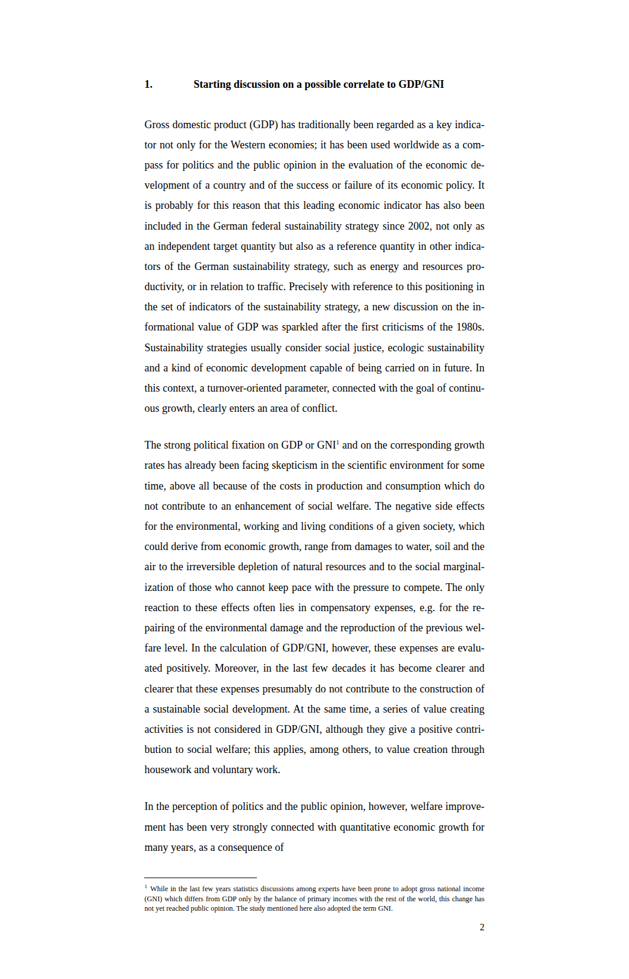1. Starting discussion on a possible correlate to GDP/GNI
Gross domestic product (GDP) has traditionally been regarded as a key indicator not only for the Western economies; it has been used worldwide as a compass for politics and the public opinion in the evaluation of the economic development of a country and of the success or failure of its economic policy. It is probably for this reason that this leading economic indicator has also been included in the German federal sustainability strategy since 2002, not only as an independent target quantity but also as a reference quantity in other indicators of the German sustainability strategy, such as energy and resources productivity, or in relation to traffic. Precisely with reference to this positioning in the set of indicators of the sustainability strategy, a new discussion on the informational value of GDP was sparkled after the first criticisms of the 1980s. Sustainability strategies usually consider social justice, ecologic sustainability and a kind of economic development capable of being carried on in future. In this context, a turnover-oriented parameter, connected with the goal of continuous growth, clearly enters an area of conflict.
The strong political fixation on GDP or GNI1 and on the corresponding growth rates has already been facing skepticism in the scientific environment for some time, above all because of the costs in production and consumption which do not contribute to an enhancement of social welfare. The negative side effects for the environmental, working and living conditions of a given society, which could derive from economic growth, range from damages to water, soil and the air to the irreversible depletion of natural resources and to the social marginalization of those who cannot keep pace with the pressure to compete. The only reaction to these effects often lies in compensatory expenses, e.g. for the repairing of the environmental damage and the reproduction of the previous welfare level. In the calculation of GDP/GNI, however, these expenses are evaluated positively. Moreover, in the last few decades it has become clearer and clearer that these expenses presumably do not contribute to the construction of a sustainable social development. At the same time, a series of value creating activities is not considered in GDP/GNI, although they give a positive contribution to social welfare; this applies, among others, to value creation through housework and voluntary work.
In the perception of politics and the public opinion, however, welfare improvement has been very strongly connected with quantitative economic growth for many years, as a consequence of
1 While in the last few years statistics discussions among experts have been prone to adopt gross national income (GNI) which differs from GDP only by the balance of primary incomes with the rest of the world, this change has not yet reached public opinion. The study mentioned here also adopted the term GNI.
2